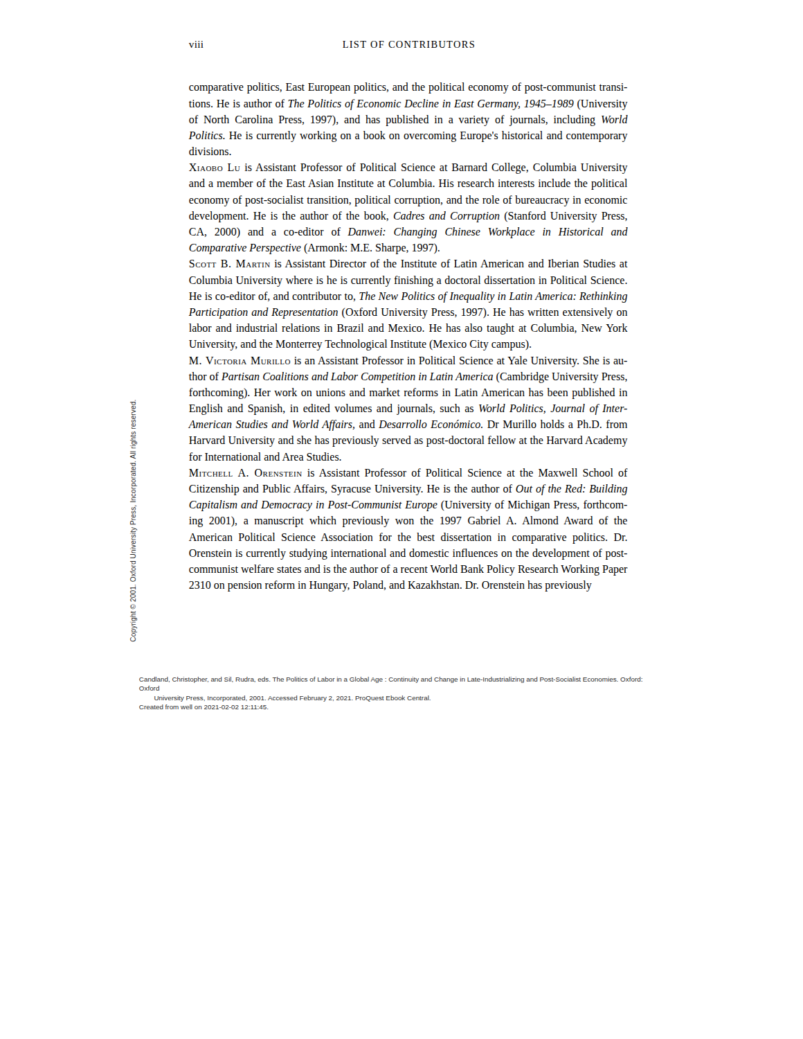viii
LIST OF CONTRIBUTORS
comparative politics, East European politics, and the political economy of post-communist transitions. He is author of The Politics of Economic Decline in East Germany, 1945–1989 (University of North Carolina Press, 1997), and has published in a variety of journals, including World Politics. He is currently working on a book on overcoming Europe's historical and contemporary divisions.
Xiaobo Lu is Assistant Professor of Political Science at Barnard College, Columbia University and a member of the East Asian Institute at Columbia. His research interests include the political economy of post-socialist transition, political corruption, and the role of bureaucracy in economic development. He is the author of the book, Cadres and Corruption (Stanford University Press, CA, 2000) and a co-editor of Danwei: Changing Chinese Workplace in Historical and Comparative Perspective (Armonk: M.E. Sharpe, 1997).
Scott B. Martin is Assistant Director of the Institute of Latin American and Iberian Studies at Columbia University where is he is currently finishing a doctoral dissertation in Political Science. He is co-editor of, and contributor to, The New Politics of Inequality in Latin America: Rethinking Participation and Representation (Oxford University Press, 1997). He has written extensively on labor and industrial relations in Brazil and Mexico. He has also taught at Columbia, New York University, and the Monterrey Technological Institute (Mexico City campus).
M. Victoria Murillo is an Assistant Professor in Political Science at Yale University. She is author of Partisan Coalitions and Labor Competition in Latin America (Cambridge University Press, forthcoming). Her work on unions and market reforms in Latin American has been published in English and Spanish, in edited volumes and journals, such as World Politics, Journal of Inter-American Studies and World Affairs, and Desarrollo Económico. Dr Murillo holds a Ph.D. from Harvard University and she has previously served as post-doctoral fellow at the Harvard Academy for International and Area Studies.
Mitchell A. Orenstein is Assistant Professor of Political Science at the Maxwell School of Citizenship and Public Affairs, Syracuse University. He is the author of Out of the Red: Building Capitalism and Democracy in Post-Communist Europe (University of Michigan Press, forthcoming 2001), a manuscript which previously won the 1997 Gabriel A. Almond Award of the American Political Science Association for the best dissertation in comparative politics. Dr. Orenstein is currently studying international and domestic influences on the development of post-communist welfare states and is the author of a recent World Bank Policy Research Working Paper 2310 on pension reform in Hungary, Poland, and Kazakhstan. Dr. Orenstein has previously
Copyright © 2001. Oxford University Press, Incorporated. All rights reserved.
Candland, Christopher, and Sil, Rudra, eds. The Politics of Labor in a Global Age : Continuity and Change in Late-Industrializing and Post-Socialist Economies. Oxford: Oxford
University Press, Incorporated, 2001. Accessed February 2, 2021. ProQuest Ebook Central.
Created from well on 2021-02-02 12:11:45.